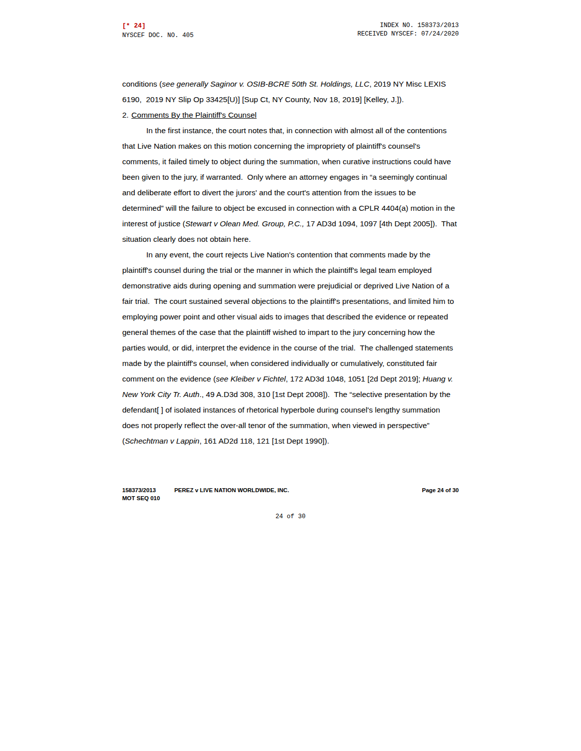[* 24]
NYSCEF DOC. NO. 405
INDEX NO. 158373/2013
RECEIVED NYSCEF: 07/24/2020
conditions (see generally Saginor v. OSIB-BCRE 50th St. Holdings, LLC, 2019 NY Misc LEXIS 6190, 2019 NY Slip Op 33425[U)] [Sup Ct, NY County, Nov 18, 2019] [Kelley, J.]).
2. Comments By the Plaintiff's Counsel
In the first instance, the court notes that, in connection with almost all of the contentions that Live Nation makes on this motion concerning the impropriety of plaintiff's counsel's comments, it failed timely to object during the summation, when curative instructions could have been given to the jury, if warranted. Only where an attorney engages in “a seemingly continual and deliberate effort to divert the jurors' and the court's attention from the issues to be determined” will the failure to object be excused in connection with a CPLR 4404(a) motion in the interest of justice (Stewart v Olean Med. Group, P.C., 17 AD3d 1094, 1097 [4th Dept 2005]). That situation clearly does not obtain here.
In any event, the court rejects Live Nation's contention that comments made by the plaintiff's counsel during the trial or the manner in which the plaintiff's legal team employed demonstrative aids during opening and summation were prejudicial or deprived Live Nation of a fair trial. The court sustained several objections to the plaintiff's presentations, and limited him to employing power point and other visual aids to images that described the evidence or repeated general themes of the case that the plaintiff wished to impart to the jury concerning how the parties would, or did, interpret the evidence in the course of the trial. The challenged statements made by the plaintiff's counsel, when considered individually or cumulatively, constituted fair comment on the evidence (see Kleiber v Fichtel, 172 AD3d 1048, 1051 [2d Dept 2019]; Huang v. New York City Tr. Auth., 49 A.D3d 308, 310 [1st Dept 2008]). The “selective presentation by the defendant[ ] of isolated instances of rhetorical hyperbole during counsel's lengthy summation does not properly reflect the over-all tenor of the summation, when viewed in perspective” (Schechtman v Lappin, 161 AD2d 118, 121 [1st Dept 1990]).
158373/2013 PEREZ v LIVE NATION WORLDWIDE, INC.
MOT SEQ 010
Page 24 of 30
24 of 30